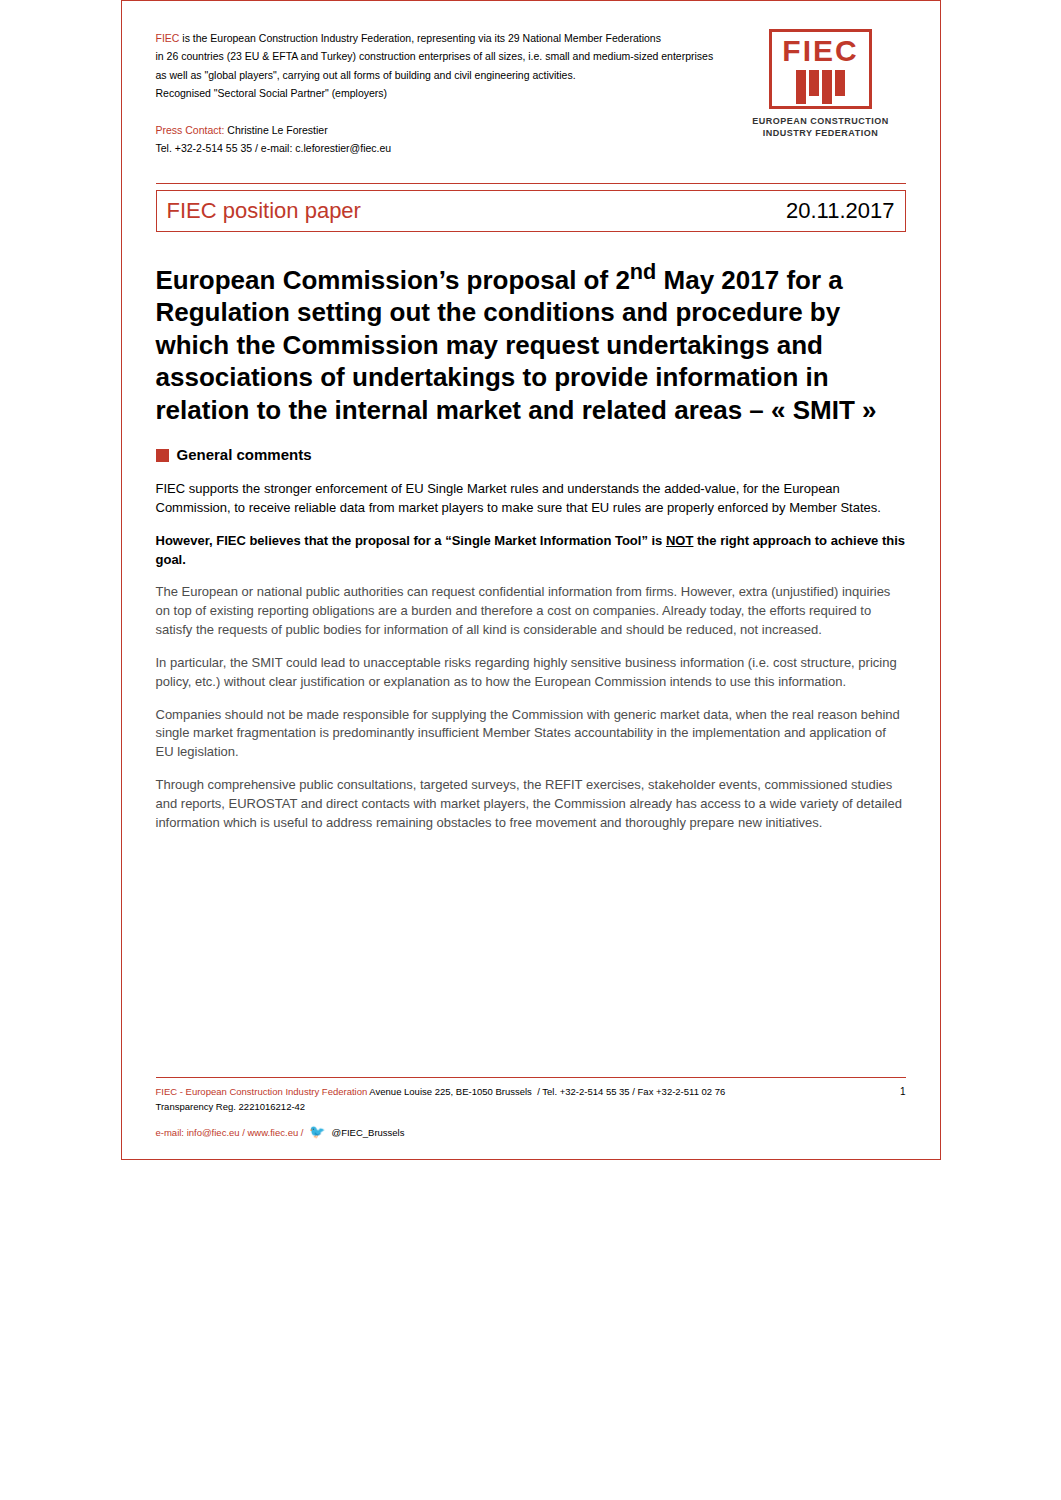FIEC is the European Construction Industry Federation, representing via its 29 National Member Federations
in 26 countries (23 EU & EFTA and Turkey) construction enterprises of all sizes, i.e. small and medium-sized enterprises
as well as "global players", carrying out all forms of building and civil engineering activities.
Recognised "Sectoral Social Partner" (employers)
Press Contact: Christine Le Forestier
Tel. +32-2-514 55 35 / e-mail: c.leforestier@fiec.eu
FIEC
EUROPEAN CONSTRUCTION
INDUSTRY FEDERATION
FIEC position paper
20.11.2017
European Commission’s proposal of 2nd May 2017 for a Regulation setting out the conditions and procedure by which the Commission may request undertakings and associations of undertakings to provide information in relation to the internal market and related areas – « SMIT »
General comments
FIEC supports the stronger enforcement of EU Single Market rules and understands the added-value, for the European Commission, to receive reliable data from market players to make sure that EU rules are properly enforced by Member States.
However, FIEC believes that the proposal for a “Single Market Information Tool” is NOT the right approach to achieve this goal.
The European or national public authorities can request confidential information from firms. However, extra (unjustified) inquiries on top of existing reporting obligations are a burden and therefore a cost on companies. Already today, the efforts required to satisfy the requests of public bodies for information of all kind is considerable and should be reduced, not increased.
In particular, the SMIT could lead to unacceptable risks regarding highly sensitive business information (i.e. cost structure, pricing policy, etc.) without clear justification or explanation as to how the European Commission intends to use this information.
Companies should not be made responsible for supplying the Commission with generic market data, when the real reason behind single market fragmentation is predominantly insufficient Member States accountability in the implementation and application of EU legislation.
Through comprehensive public consultations, targeted surveys, the REFIT exercises, stakeholder events, commissioned studies and reports, EUROSTAT and direct contacts with market players, the Commission already has access to a wide variety of detailed information which is useful to address remaining obstacles to free movement and thoroughly prepare new initiatives.
FIEC - European Construction Industry Federation Avenue Louise 225, BE-1050 Brussels / Tel. +32-2-514 55 35 / Fax +32-2-511 02 76
Transparency Reg. 2221016212-42
1
e-mail: info@fiec.eu / www.fiec.eu / 🐦 @FIEC_Brussels